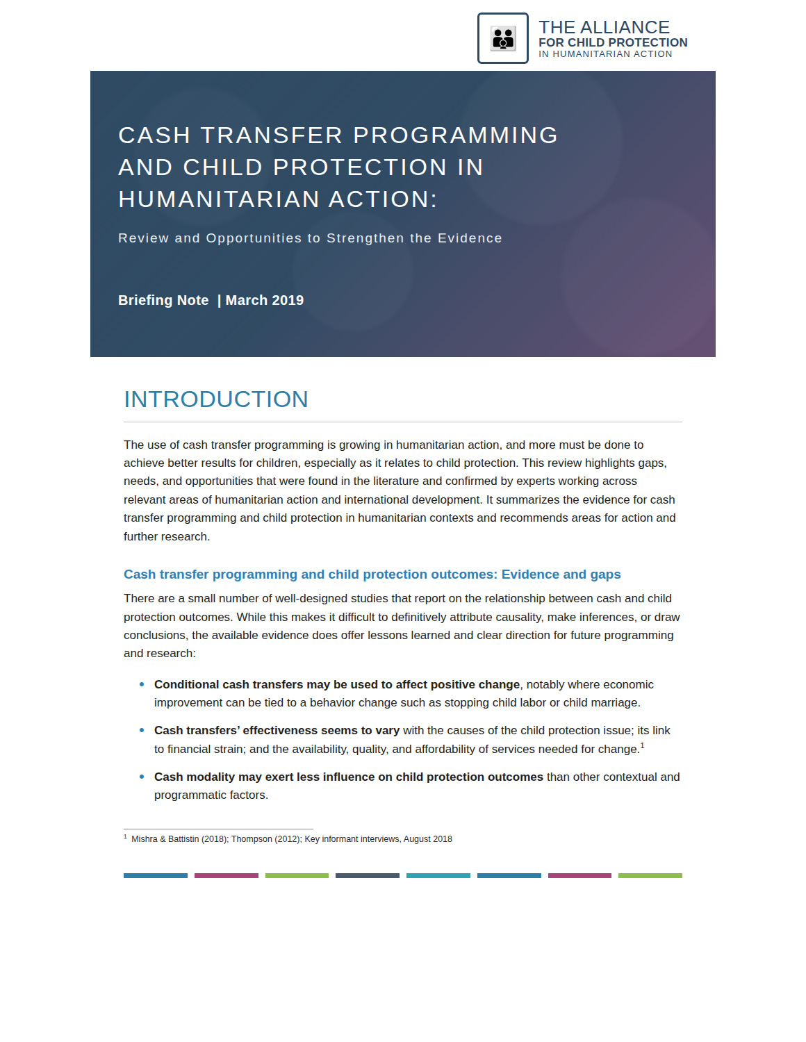👪
THE ALLIANCE
FOR CHILD PROTECTION
IN HUMANITARIAN ACTION
Cash Transfer Programming
and Child Protection in
Humanitarian Action:
Review and Opportunities to Strengthen the Evidence
Briefing Note | March 2019
INTRODUCTION
The use of cash transfer programming is growing in humanitarian action, and more must be done to achieve better results for children, especially as it relates to child protection. This review highlights gaps, needs, and opportunities that were found in the literature and confirmed by experts working across relevant areas of humanitarian action and international development. It summarizes the evidence for cash transfer programming and child protection in humanitarian contexts and recommends areas for action and further research.
Cash transfer programming and child protection outcomes: Evidence and gaps
There are a small number of well-designed studies that report on the relationship between cash and child protection outcomes. While this makes it difficult to definitively attribute causality, make inferences, or draw conclusions, the available evidence does offer lessons learned and clear direction for future programming and research:
Conditional cash transfers may be used to affect positive change, notably where economic improvement can be tied to a behavior change such as stopping child labor or child marriage.
Cash transfers’ effectiveness seems to vary with the causes of the child protection issue; its link to financial strain; and the availability, quality, and affordability of services needed for change.1
Cash modality may exert less influence on child protection outcomes than other contextual and programmatic factors.
1 Mishra & Battistin (2018); Thompson (2012); Key informant interviews, August 2018